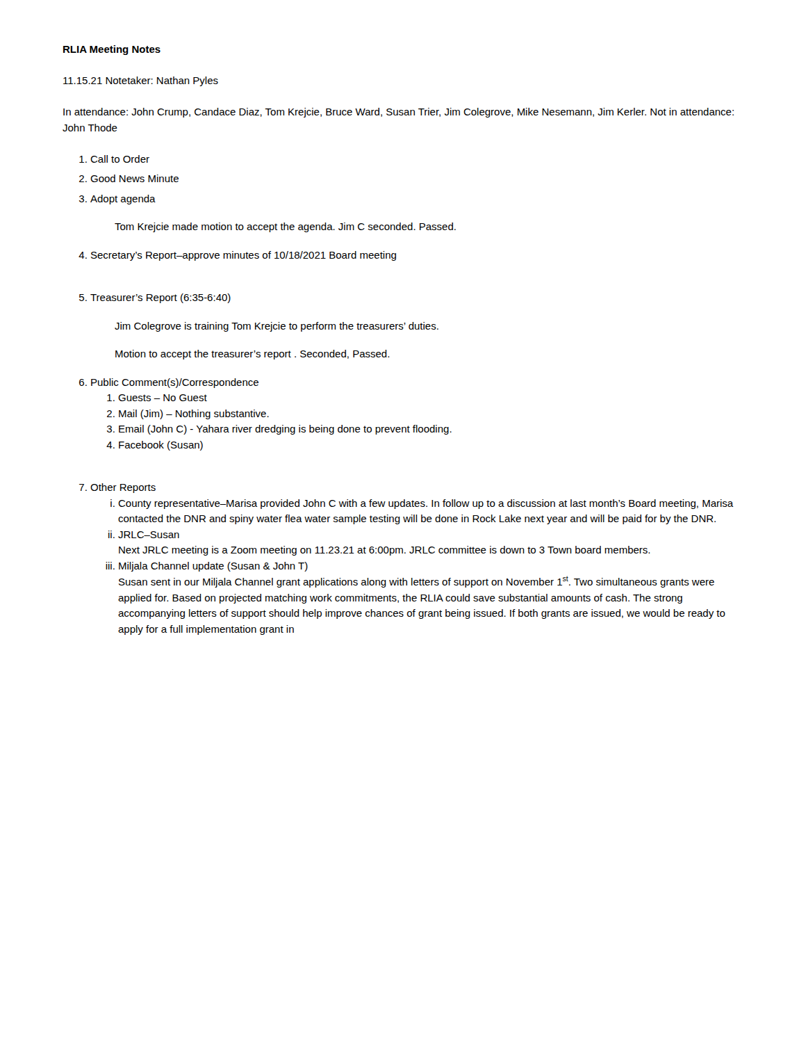RLIA Meeting Notes
11.15.21 Notetaker: Nathan Pyles
In attendance: John Crump, Candace Diaz, Tom Krejcie, Bruce Ward, Susan Trier, Jim Colegrove, Mike Nesemann, Jim Kerler. Not in attendance: John Thode
Call to Order
Good News Minute
Adopt agenda
Tom Krejcie made motion to accept the agenda. Jim C seconded. Passed.
Secretary’s Report–approve minutes of 10/18/2021 Board meeting
Treasurer’s Report (6:35-6:40)
Jim Colegrove is training Tom Krejcie to perform the treasurers’ duties.
Motion to accept the treasurer’s report . Seconded, Passed.
Public Comment(s)/Correspondence
Guests – No Guest
Mail (Jim) – Nothing substantive.
Email (John C) - Yahara river dredging is being done to prevent flooding.
Facebook (Susan)
Other Reports
County representative–Marisa provided John C with a few updates. In follow up to a discussion at last month’s Board meeting, Marisa contacted the DNR and spiny water flea water sample testing will be done in Rock Lake next year and will be paid for by the DNR.
JRLC–Susan
Next JRLC meeting is a Zoom meeting on 11.23.21 at 6:00pm. JRLC committee is down to 3 Town board members.
Miljala Channel update (Susan & John T)
Susan sent in our Miljala Channel grant applications along with letters of support on November 1st. Two simultaneous grants were applied for. Based on projected matching work commitments, the RLIA could save substantial amounts of cash. The strong accompanying letters of support should help improve chances of grant being issued. If both grants are issued, we would be ready to apply for a full implementation grant in